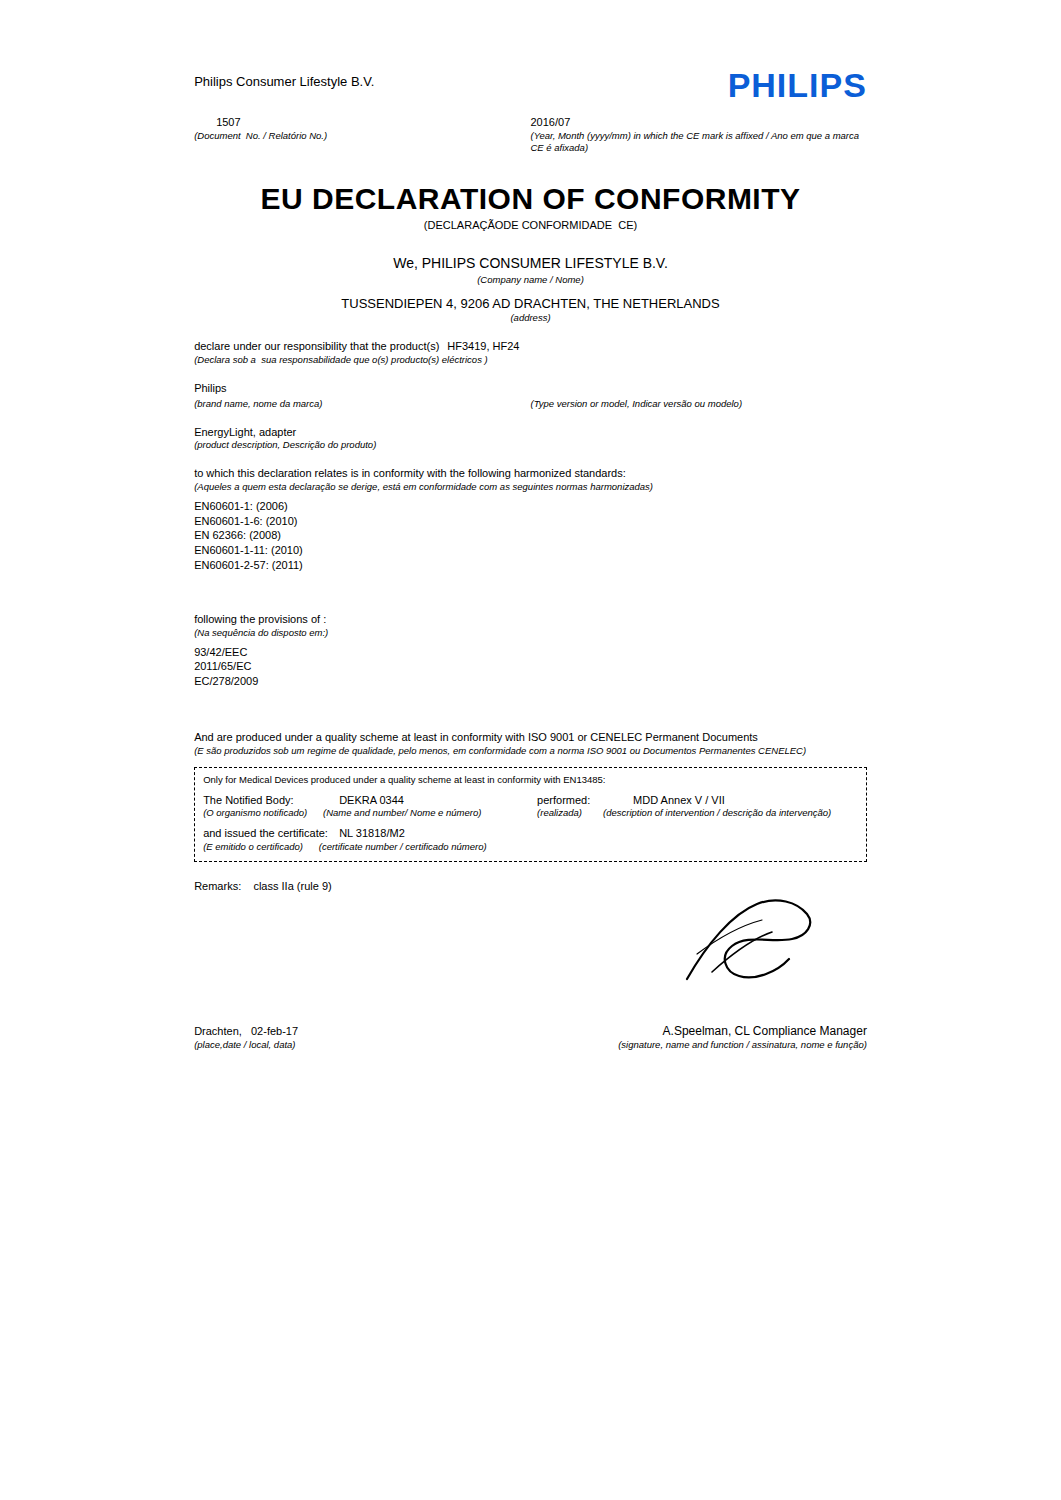Philips Consumer Lifestyle B.V.
PHILIPS
1507
(Document No. / Relatório No.)
2016/07
(Year, Month (yyyy/mm) in which the CE mark is affixed / Ano em que a marca CE é afixada)
EU DECLARATION OF CONFORMITY
(DECLARAÇÃODE CONFORMIDADE CE)
We, PHILIPS CONSUMER LIFESTYLE B.V.
(Company name / Nome)
TUSSENDIEPEN 4, 9206 AD DRACHTEN, THE NETHERLANDS
(address)
declare under our responsibility that the product(s)
HF3419, HF24
(Declara sob a sua responsabilidade que o(s) producto(s) eléctricos )
Philips
(brand name, nome da marca)
(Type version or model, Indicar versão ou modelo)
EnergyLight, adapter
(product description, Descrição do produto)
to which this declaration relates is in conformity with the following harmonized standards:
(Aqueles a quem esta declaração se derige, está em conformidade com as seguintes normas harmonizadas)
EN60601-1: (2006)
EN60601-1-6: (2010)
EN 62366: (2008)
EN60601-1-11: (2010)
EN60601-2-57: (2011)
following the provisions of :
(Na sequência do disposto em:)
93/42/EEC
2011/65/EC
EC/278/2009
And are produced under a quality scheme at least in conformity with ISO 9001 or CENELEC Permanent Documents
(E são produzidos sob um regime de qualidade, pelo menos, em conformidade com a norma ISO 9001 ou Documentos Permanentes CENELEC)
Only for Medical Devices produced under a quality scheme at least in conformity with EN13485:
The Notified Body:
DEKRA 0344
(O organismo notificado) (Name and number/ Nome e número)
performed:
MDD Annex V / VII
(realizada) (description of intervention / descrição da intervenção)
and issued the certificate:
NL 31818/M2
(E emitido o certificado) (certificate number / certificado número)
Remarks: class IIa (rule 9)
Drachten, 02-feb-17
(place,date / local, data)
A.Speelman, CL Compliance Manager
(signature, name and function / assinatura, nome e função)